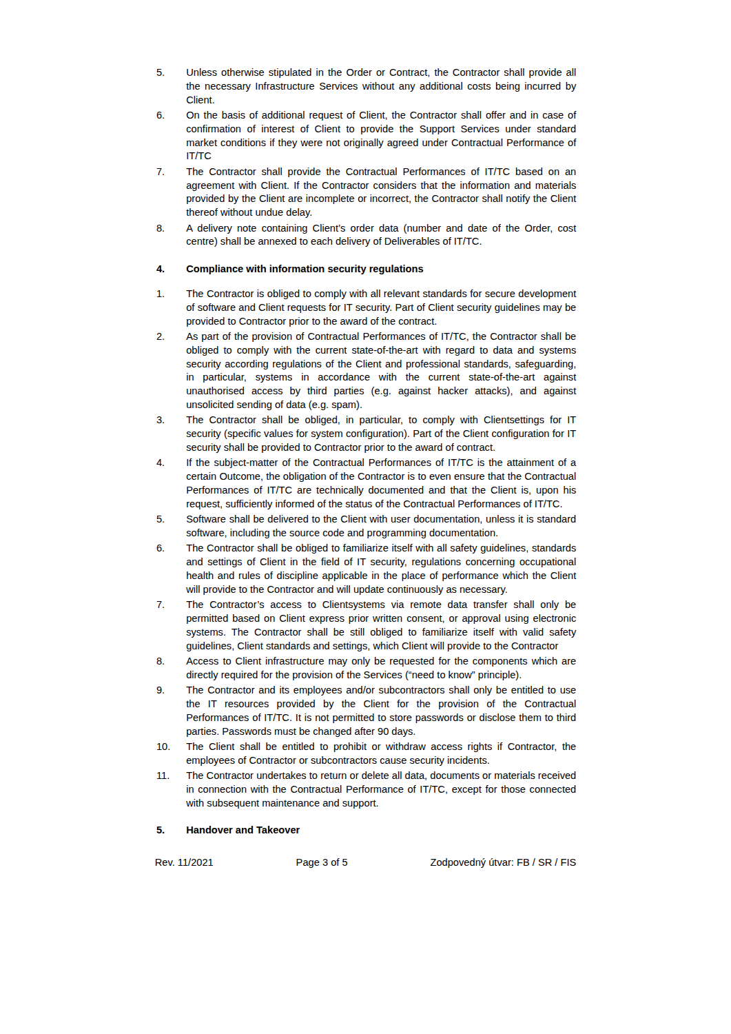5. Unless otherwise stipulated in the Order or Contract, the Contractor shall provide all the necessary Infrastructure Services without any additional costs being incurred by Client.
6. On the basis of additional request of Client, the Contractor shall offer and in case of confirmation of interest of Client to provide the Support Services under standard market conditions if they were not originally agreed under Contractual Performance of IT/TC
7. The Contractor shall provide the Contractual Performances of IT/TC based on an agreement with Client. If the Contractor considers that the information and materials provided by the Client are incomplete or incorrect, the Contractor shall notify the Client thereof without undue delay.
8. A delivery note containing Client’s order data (number and date of the Order, cost centre) shall be annexed to each delivery of Deliverables of IT/TC.
4. Compliance with information security regulations
1. The Contractor is obliged to comply with all relevant standards for secure development of software and Client requests for IT security. Part of Client security guidelines may be provided to Contractor prior to the award of the contract.
2. As part of the provision of Contractual Performances of IT/TC, the Contractor shall be obliged to comply with the current state-of-the-art with regard to data and systems security according regulations of the Client and professional standards, safeguarding, in particular, systems in accordance with the current state-of-the-art against unauthorised access by third parties (e.g. against hacker attacks), and against unsolicited sending of data (e.g. spam).
3. The Contractor shall be obliged, in particular, to comply with Clientsettings for IT security (specific values for system configuration). Part of the Client configuration for IT security shall be provided to Contractor prior to the award of contract.
4. If the subject-matter of the Contractual Performances of IT/TC is the attainment of a certain Outcome, the obligation of the Contractor is to even ensure that the Contractual Performances of IT/TC are technically documented and that the Client is, upon his request, sufficiently informed of the status of the Contractual Performances of IT/TC.
5. Software shall be delivered to the Client with user documentation, unless it is standard software, including the source code and programming documentation.
6. The Contractor shall be obliged to familiarize itself with all safety guidelines, standards and settings of Client in the field of IT security, regulations concerning occupational health and rules of discipline applicable in the place of performance which the Client will provide to the Contractor and will update continuously as necessary.
7. The Contractor’s access to Clientsystems via remote data transfer shall only be permitted based on Client express prior written consent, or approval using electronic systems. The Contractor shall be still obliged to familiarize itself with valid safety guidelines, Client standards and settings, which Client will provide to the Contractor
8. Access to Client infrastructure may only be requested for the components which are directly required for the provision of the Services (“need to know” principle).
9. The Contractor and its employees and/or subcontractors shall only be entitled to use the IT resources provided by the Client for the provision of the Contractual Performances of IT/TC. It is not permitted to store passwords or disclose them to third parties. Passwords must be changed after 90 days.
10. The Client shall be entitled to prohibit or withdraw access rights if Contractor, the employees of Contractor or subcontractors cause security incidents.
11. The Contractor undertakes to return or delete all data, documents or materials received in connection with the Contractual Performance of IT/TC, except for those connected with subsequent maintenance and support.
5. Handover and Takeover
Rev. 11/2021
Page 3 of 5
Zodpovedný útvar: FB / SR / FIS